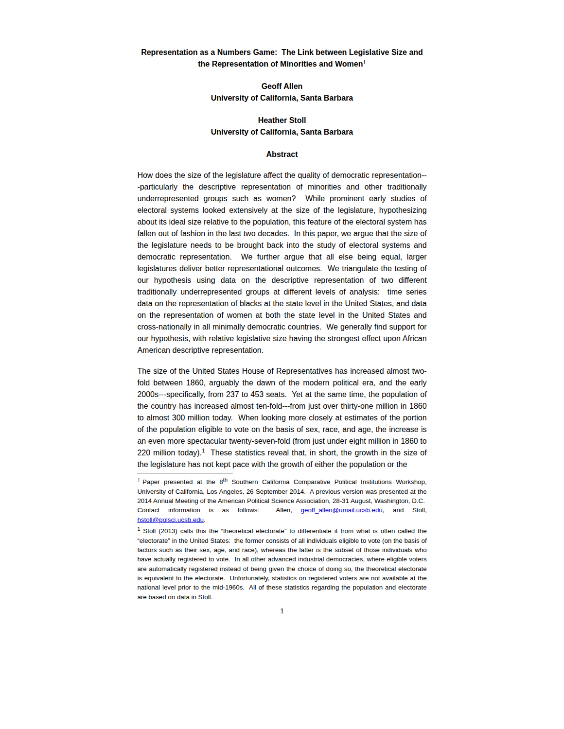Representation as a Numbers Game: The Link between Legislative Size and the Representation of Minorities and Women†
Geoff Allen
University of California, Santa Barbara
Heather Stoll
University of California, Santa Barbara
Abstract
How does the size of the legislature affect the quality of democratic representation---particularly the descriptive representation of minorities and other traditionally underrepresented groups such as women? While prominent early studies of electoral systems looked extensively at the size of the legislature, hypothesizing about its ideal size relative to the population, this feature of the electoral system has fallen out of fashion in the last two decades. In this paper, we argue that the size of the legislature needs to be brought back into the study of electoral systems and democratic representation. We further argue that all else being equal, larger legislatures deliver better representational outcomes. We triangulate the testing of our hypothesis using data on the descriptive representation of two different traditionally underrepresented groups at different levels of analysis: time series data on the representation of blacks at the state level in the United States, and data on the representation of women at both the state level in the United States and cross-nationally in all minimally democratic countries. We generally find support for our hypothesis, with relative legislative size having the strongest effect upon African American descriptive representation.
The size of the United States House of Representatives has increased almost two-fold between 1860, arguably the dawn of the modern political era, and the early 2000s---specifically, from 237 to 453 seats. Yet at the same time, the population of the country has increased almost ten-fold---from just over thirty-one million in 1860 to almost 300 million today. When looking more closely at estimates of the portion of the population eligible to vote on the basis of sex, race, and age, the increase is an even more spectacular twenty-seven-fold (from just under eight million in 1860 to 220 million today).1 These statistics reveal that, in short, the growth in the size of the legislature has not kept pace with the growth of either the population or the
†Paper presented at the 8th Southern California Comparative Political Institutions Workshop, University of California, Los Angeles, 26 September 2014. A previous version was presented at the 2014 Annual Meeting of the American Political Science Association, 28-31 August, Washington, D.C. Contact information is as follows: Allen, geoff_allen@umail.ucsb.edu, and Stoll, hstoll@polsci.ucsb.edu.
1 Stoll (2013) calls this the “theoretical electorate” to differentiate it from what is often called the “electorate” in the United States: the former consists of all individuals eligible to vote (on the basis of factors such as their sex, age, and race), whereas the latter is the subset of those individuals who have actually registered to vote. In all other advanced industrial democracies, where eligible voters are automatically registered instead of being given the choice of doing so, the theoretical electorate is equivalent to the electorate. Unfortunately, statistics on registered voters are not available at the national level prior to the mid-1960s. All of these statistics regarding the population and electorate are based on data in Stoll.
1